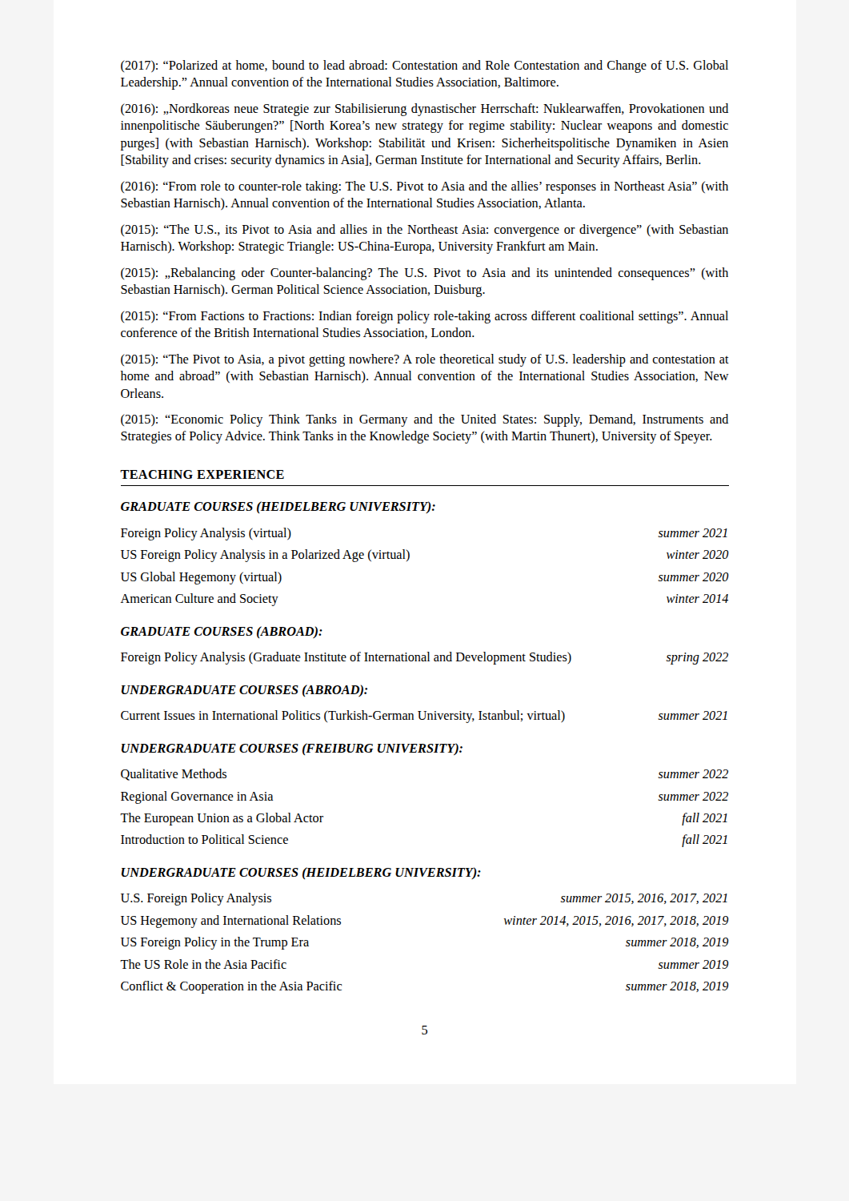(2017): “Polarized at home, bound to lead abroad: Contestation and Role Contestation and Change of U.S. Global Leadership.” Annual convention of the International Studies Association, Baltimore.
(2016): „Nordkoreas neue Strategie zur Stabilisierung dynastischer Herrschaft: Nuklearwaffen, Provokationen und innenpolitische Säuberungen?” [North Korea’s new strategy for regime stability: Nuclear weapons and domestic purges] (with Sebastian Harnisch). Workshop: Stabilität und Krisen: Sicherheitspolitische Dynamiken in Asien [Stability and crises: security dynamics in Asia], German Institute for International and Security Affairs, Berlin.
(2016): “From role to counter-role taking: The U.S. Pivot to Asia and the allies’ responses in Northeast Asia” (with Sebastian Harnisch). Annual convention of the International Studies Association, Atlanta.
(2015): “The U.S., its Pivot to Asia and allies in the Northeast Asia: convergence or divergence” (with Sebastian Harnisch). Workshop: Strategic Triangle: US-China-Europa, University Frankfurt am Main.
(2015): „Rebalancing oder Counter-balancing? The U.S. Pivot to Asia and its unintended consequences” (with Sebastian Harnisch). German Political Science Association, Duisburg.
(2015): “From Factions to Fractions: Indian foreign policy role-taking across different coalitional settings”. Annual conference of the British International Studies Association, London.
(2015): “The Pivot to Asia, a pivot getting nowhere? A role theoretical study of U.S. leadership and contestation at home and abroad” (with Sebastian Harnisch). Annual convention of the International Studies Association, New Orleans.
(2015): “Economic Policy Think Tanks in Germany and the United States: Supply, Demand, Instruments and Strategies of Policy Advice. Think Tanks in the Knowledge Society” (with Martin Thunert), University of Speyer.
TEACHING EXPERIENCE
GRADUATE COURSES (HEIDELBERG UNIVERSITY):
| Foreign Policy Analysis (virtual) | summer 2021 |
| US Foreign Policy Analysis in a Polarized Age (virtual) | winter 2020 |
| US Global Hegemony (virtual) | summer 2020 |
| American Culture and Society | winter 2014 |
GRADUATE COURSES (ABROAD):
| Foreign Policy Analysis (Graduate Institute of International and Development Studies) | spring 2022 |
UNDERGRADUATE COURSES (ABROAD):
| Current Issues in International Politics (Turkish-German University, Istanbul; virtual) | summer 2021 |
UNDERGRADUATE COURSES (FREIBURG UNIVERSITY):
| Qualitative Methods | summer 2022 |
| Regional Governance in Asia | summer 2022 |
| The European Union as a Global Actor | fall 2021 |
| Introduction to Political Science | fall 2021 |
UNDERGRADUATE COURSES (HEIDELBERG UNIVERSITY):
| U.S. Foreign Policy Analysis | summer 2015, 2016, 2017, 2021 |
| US Hegemony and International Relations | winter 2014, 2015, 2016, 2017, 2018, 2019 |
| US Foreign Policy in the Trump Era | summer 2018, 2019 |
| The US Role in the Asia Pacific | summer 2019 |
| Conflict & Cooperation in the Asia Pacific | summer 2018, 2019 |
5